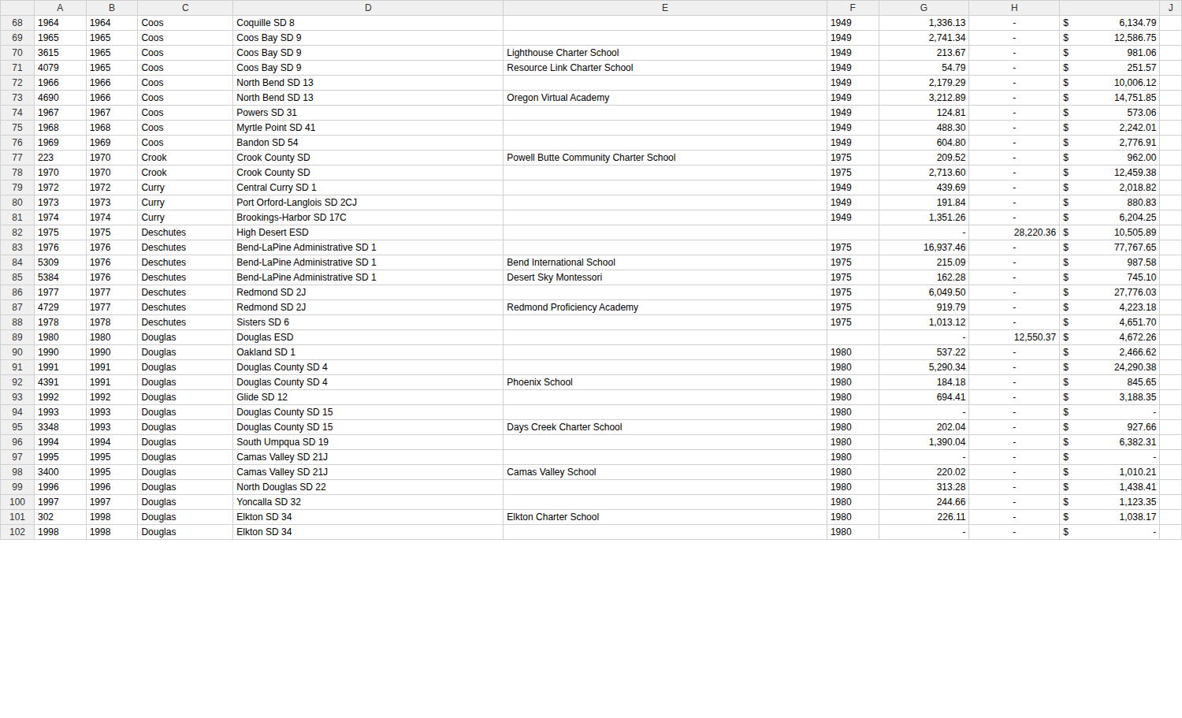| | A | B | C | D | E | F | G | H | | J |
| --- | --- | --- | --- | --- | --- | --- | --- | --- | --- | --- |
| 68 | 1964 | 1964 | Coos | Coquille SD 8 | | 1949 | 1,336.13 | - | $ 6,134.79 | |
| 69 | 1965 | 1965 | Coos | Coos Bay SD 9 | | 1949 | 2,741.34 | - | $ 12,586.75 | |
| 70 | 3615 | 1965 | Coos | Coos Bay SD 9 | Lighthouse Charter School | 1949 | 213.67 | - | $ 981.06 | |
| 71 | 4079 | 1965 | Coos | Coos Bay SD 9 | Resource Link Charter School | 1949 | 54.79 | - | $ 251.57 | |
| 72 | 1966 | 1966 | Coos | North Bend SD 13 | | 1949 | 2,179.29 | - | $ 10,006.12 | |
| 73 | 4690 | 1966 | Coos | North Bend SD 13 | Oregon Virtual Academy | 1949 | 3,212.89 | - | $ 14,751.85 | |
| 74 | 1967 | 1967 | Coos | Powers SD 31 | | 1949 | 124.81 | - | $ 573.06 | |
| 75 | 1968 | 1968 | Coos | Myrtle Point SD 41 | | 1949 | 488.30 | - | $ 2,242.01 | |
| 76 | 1969 | 1969 | Coos | Bandon SD 54 | | 1949 | 604.80 | - | $ 2,776.91 | |
| 77 | 223 | 1970 | Crook | Crook County SD | Powell Butte Community Charter School | 1975 | 209.52 | - | $ 962.00 | |
| 78 | 1970 | 1970 | Crook | Crook County SD | | 1975 | 2,713.60 | - | $ 12,459.38 | |
| 79 | 1972 | 1972 | Curry | Central Curry SD 1 | | 1949 | 439.69 | - | $ 2,018.82 | |
| 80 | 1973 | 1973 | Curry | Port Orford-Langlois SD 2CJ | | 1949 | 191.84 | - | $ 880.83 | |
| 81 | 1974 | 1974 | Curry | Brookings-Harbor SD 17C | | 1949 | 1,351.26 | - | $ 6,204.25 | |
| 82 | 1975 | 1975 | Deschutes | High Desert ESD | | | - | 28,220.36 | $ 10,505.89 | |
| 83 | 1976 | 1976 | Deschutes | Bend-LaPine Administrative SD 1 | | 1975 | 16,937.46 | - | $ 77,767.65 | |
| 84 | 5309 | 1976 | Deschutes | Bend-LaPine Administrative SD 1 | Bend International School | 1975 | 215.09 | - | $ 987.58 | |
| 85 | 5384 | 1976 | Deschutes | Bend-LaPine Administrative SD 1 | Desert Sky Montessori | 1975 | 162.28 | - | $ 745.10 | |
| 86 | 1977 | 1977 | Deschutes | Redmond SD 2J | | 1975 | 6,049.50 | - | $ 27,776.03 | |
| 87 | 4729 | 1977 | Deschutes | Redmond SD 2J | Redmond Proficiency Academy | 1975 | 919.79 | - | $ 4,223.18 | |
| 88 | 1978 | 1978 | Deschutes | Sisters SD 6 | | 1975 | 1,013.12 | - | $ 4,651.70 | |
| 89 | 1980 | 1980 | Douglas | Douglas ESD | | | - | 12,550.37 | $ 4,672.26 | |
| 90 | 1990 | 1990 | Douglas | Oakland SD 1 | | 1980 | 537.22 | - | $ 2,466.62 | |
| 91 | 1991 | 1991 | Douglas | Douglas County SD 4 | | 1980 | 5,290.34 | - | $ 24,290.38 | |
| 92 | 4391 | 1991 | Douglas | Douglas County SD 4 | Phoenix School | 1980 | 184.18 | - | $ 845.65 | |
| 93 | 1992 | 1992 | Douglas | Glide SD 12 | | 1980 | 694.41 | - | $ 3,188.35 | |
| 94 | 1993 | 1993 | Douglas | Douglas County SD 15 | | 1980 | - | - | $ - | |
| 95 | 3348 | 1993 | Douglas | Douglas County SD 15 | Days Creek Charter School | 1980 | 202.04 | - | $ 927.66 | |
| 96 | 1994 | 1994 | Douglas | South Umpqua SD 19 | | 1980 | 1,390.04 | - | $ 6,382.31 | |
| 97 | 1995 | 1995 | Douglas | Camas Valley SD 21J | | 1980 | - | - | $ - | |
| 98 | 3400 | 1995 | Douglas | Camas Valley SD 21J | Camas Valley School | 1980 | 220.02 | - | $ 1,010.21 | |
| 99 | 1996 | 1996 | Douglas | North Douglas SD 22 | | 1980 | 313.28 | - | $ 1,438.41 | |
| 100 | 1997 | 1997 | Douglas | Yoncalla SD 32 | | 1980 | 244.66 | - | $ 1,123.35 | |
| 101 | 302 | 1998 | Douglas | Elkton SD 34 | Elkton Charter School | 1980 | 226.11 | - | $ 1,038.17 | |
| 102 | 1998 | 1998 | Douglas | Elkton SD 34 | | 1980 | - | - | $ - | |